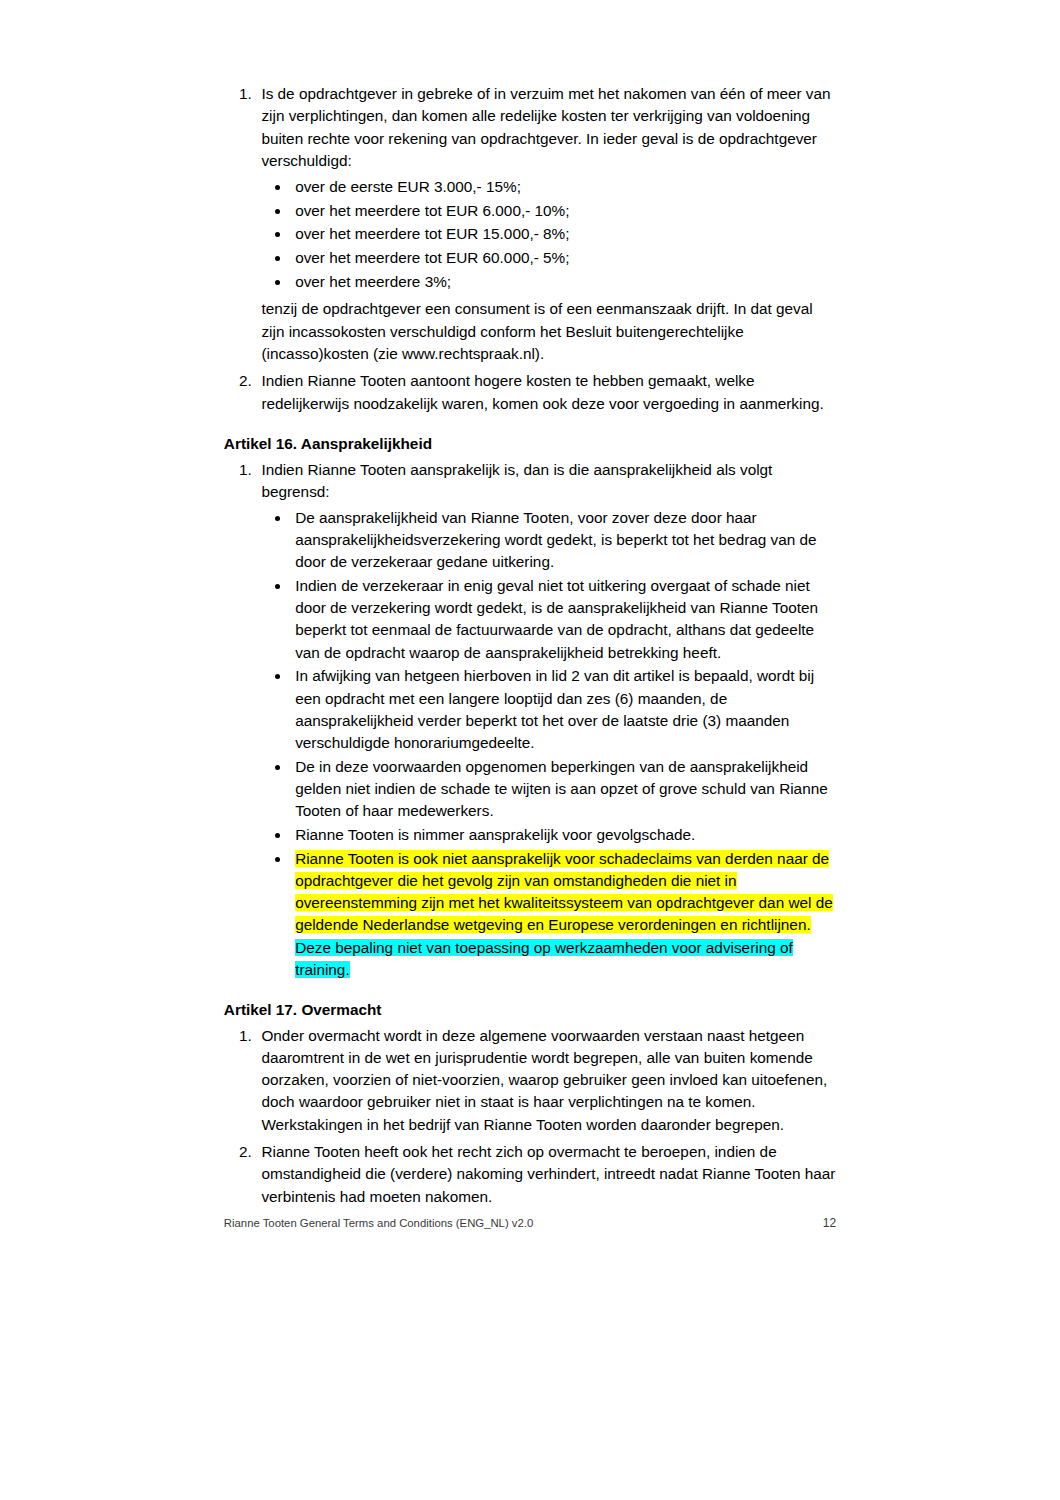Is de opdrachtgever in gebreke of in verzuim met het nakomen van één of meer van zijn verplichtingen, dan komen alle redelijke kosten ter verkrijging van voldoening buiten rechte voor rekening van opdrachtgever. In ieder geval is de opdrachtgever verschuldigd:
over de eerste EUR 3.000,- 15%;
over het meerdere tot EUR 6.000,- 10%;
over het meerdere tot EUR 15.000,- 8%;
over het meerdere tot EUR 60.000,- 5%;
over het meerdere 3%;
tenzij de opdrachtgever een consument is of een eenmanszaak drijft. In dat geval zijn incassokosten verschuldigd conform het Besluit buitengerechtelijke (incasso)kosten (zie www.rechtspraak.nl).
Indien Rianne Tooten aantoont hogere kosten te hebben gemaakt, welke redelijkerwijs noodzakelijk waren, komen ook deze voor vergoeding in aanmerking.
Artikel 16. Aansprakelijkheid
Indien Rianne Tooten aansprakelijk is, dan is die aansprakelijkheid als volgt begrensd:
De aansprakelijkheid van Rianne Tooten, voor zover deze door haar aansprakelijkheidsverzekering wordt gedekt, is beperkt tot het bedrag van de door de verzekeraar gedane uitkering.
Indien de verzekeraar in enig geval niet tot uitkering overgaat of schade niet door de verzekering wordt gedekt, is de aansprakelijkheid van Rianne Tooten beperkt tot eenmaal de factuurwaarde van de opdracht, althans dat gedeelte van de opdracht waarop de aansprakelijkheid betrekking heeft.
In afwijking van hetgeen hierboven in lid 2 van dit artikel is bepaald, wordt bij een opdracht met een langere looptijd dan zes (6) maanden, de aansprakelijkheid verder beperkt tot het over de laatste drie (3) maanden verschuldigde honorariumgedeelte.
De in deze voorwaarden opgenomen beperkingen van de aansprakelijkheid gelden niet indien de schade te wijten is aan opzet of grove schuld van Rianne Tooten of haar medewerkers.
Rianne Tooten is nimmer aansprakelijk voor gevolgschade.
Rianne Tooten is ook niet aansprakelijk voor schadeclaims van derden naar de opdrachtgever die het gevolg zijn van omstandigheden die niet in overeenstemming zijn met het kwaliteitssysteem van opdrachtgever dan wel de geldende Nederlandse wetgeving en Europese verordeningen en richtlijnen. Deze bepaling niet van toepassing op werkzaamheden voor advisering of training.
Artikel 17. Overmacht
Onder overmacht wordt in deze algemene voorwaarden verstaan naast hetgeen daaromtrent in de wet en jurisprudentie wordt begrepen, alle van buiten komende oorzaken, voorzien of niet-voorzien, waarop gebruiker geen invloed kan uitoefenen, doch waardoor gebruiker niet in staat is haar verplichtingen na te komen. Werkstakingen in het bedrijf van Rianne Tooten worden daaronder begrepen.
Rianne Tooten heeft ook het recht zich op overmacht te beroepen, indien de omstandigheid die (verdere) nakoming verhindert, intreedt nadat Rianne Tooten haar verbintenis had moeten nakomen.
Rianne Tooten General Terms and Conditions (ENG_NL) v2.0 12